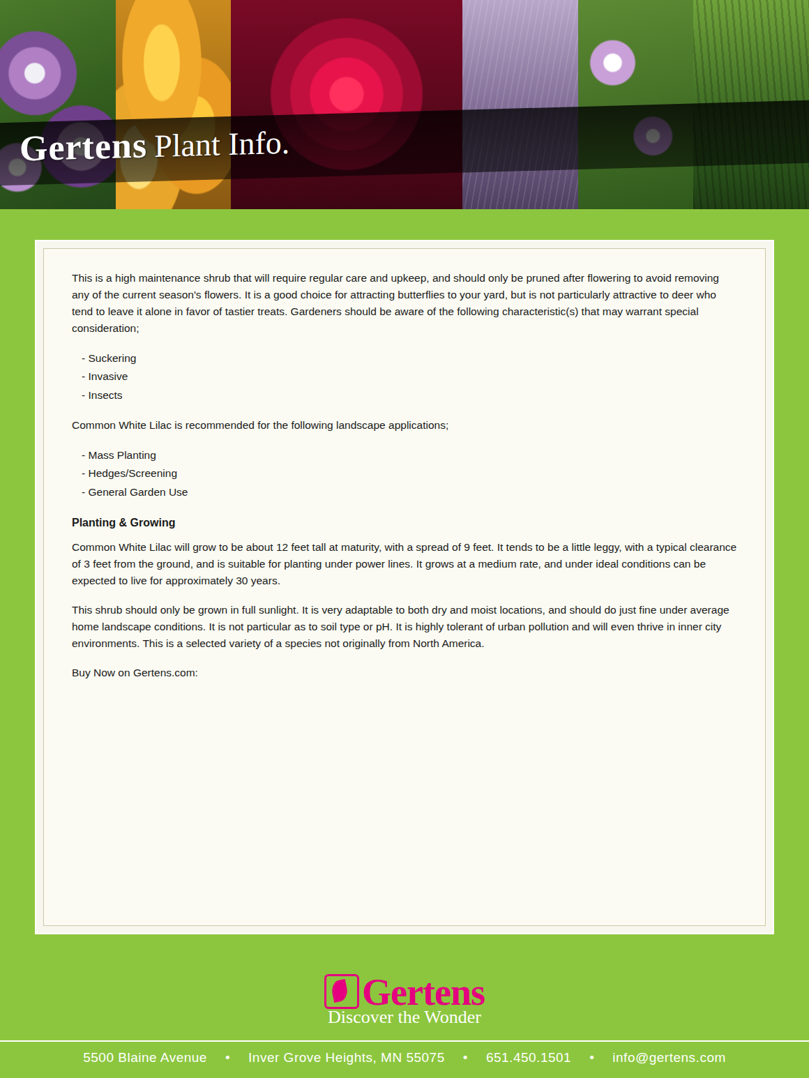Gertens Plant Info.
This is a high maintenance shrub that will require regular care and upkeep, and should only be pruned after flowering to avoid removing any of the current season's flowers. It is a good choice for attracting butterflies to your yard, but is not particularly attractive to deer who tend to leave it alone in favor of tastier treats. Gardeners should be aware of the following characteristic(s) that may warrant special consideration;
Suckering
Invasive
Insects
Common White Lilac is recommended for the following landscape applications;
Mass Planting
Hedges/Screening
General Garden Use
Planting & Growing
Common White Lilac will grow to be about 12 feet tall at maturity, with a spread of 9 feet. It tends to be a little leggy, with a typical clearance of 3 feet from the ground, and is suitable for planting under power lines. It grows at a medium rate, and under ideal conditions can be expected to live for approximately 30 years.
This shrub should only be grown in full sunlight. It is very adaptable to both dry and moist locations, and should do just fine under average home landscape conditions. It is not particular as to soil type or pH. It is highly tolerant of urban pollution and will even thrive in inner city environments. This is a selected variety of a species not originally from North America.
Buy Now on Gertens.com:
Gertens
Discover the Wonder
5500 Blaine Avenue • Inver Grove Heights, MN 55075 • 651.450.1501 • info@gertens.com